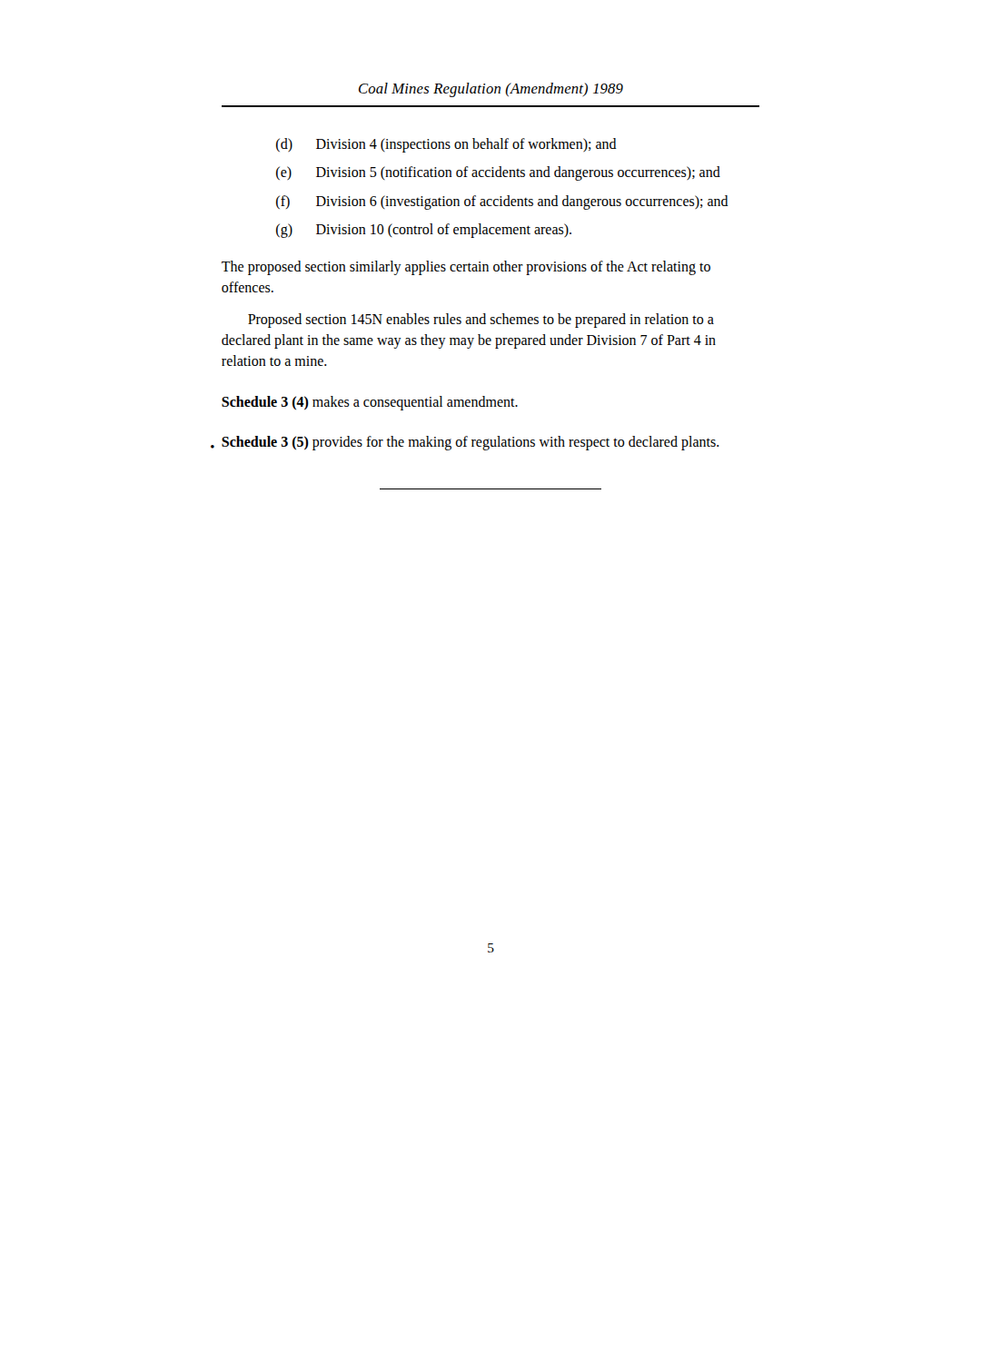Coal Mines Regulation (Amendment) 1989
(d)
Division 4 (inspections on behalf of workmen); and
(e)
Division 5 (notification of accidents and dangerous occurrences); and
(f)
Division 6 (investigation of accidents and dangerous occurrences); and
(g)
Division 10 (control of emplacement areas).
The proposed section similarly applies certain other provisions of the Act relating to offences.
Proposed section 145N enables rules and schemes to be prepared in relation to a declared plant in the same way as they may be prepared under Division 7 of Part 4 in relation to a mine.
Schedule 3 (4) makes a consequential amendment.
Schedule 3 (5) provides for the making of regulations with respect to declared plants.
•
5